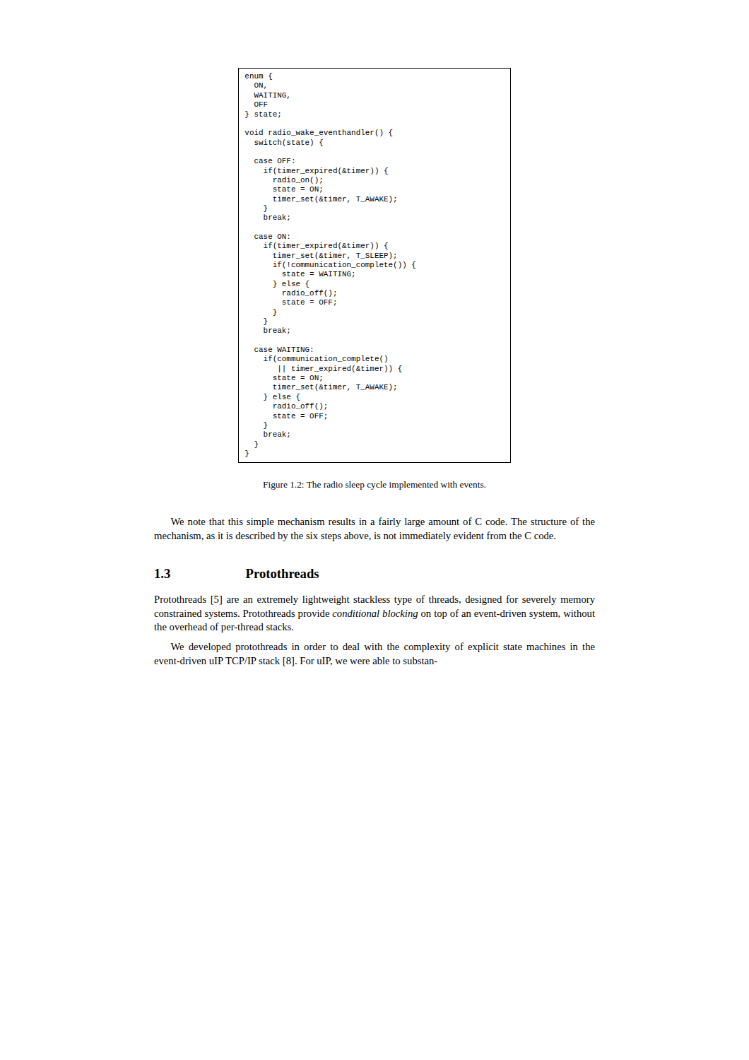enum {
  ON,
  WAITING,
  OFF
} state;

void radio_wake_eventhandler() {
  switch(state) {

  case OFF:
    if(timer_expired(&timer)) {
      radio_on();
      state = ON;
      timer_set(&timer, T_AWAKE);
    }
    break;

  case ON:
    if(timer_expired(&timer)) {
      timer_set(&timer, T_SLEEP);
      if(!communication_complete()) {
        state = WAITING;
      } else {
        radio_off();
        state = OFF;
      }
    }
    break;

  case WAITING:
    if(communication_complete()
       || timer_expired(&timer)) {
      state = ON;
      timer_set(&timer, T_AWAKE);
    } else {
      radio_off();
      state = OFF;
    }
    break;
  }
}
Figure 1.2: The radio sleep cycle implemented with events.
We note that this simple mechanism results in a fairly large amount of C code. The structure of the mechanism, as it is described by the six steps above, is not immediately evident from the C code.
1.3 Protothreads
Protothreads [5] are an extremely lightweight stackless type of threads, designed for severely memory constrained systems. Protothreads provide conditional blocking on top of an event-driven system, without the overhead of per-thread stacks.
We developed protothreads in order to deal with the complexity of explicit state machines in the event-driven uIP TCP/IP stack [8]. For uIP, we were able to substan-